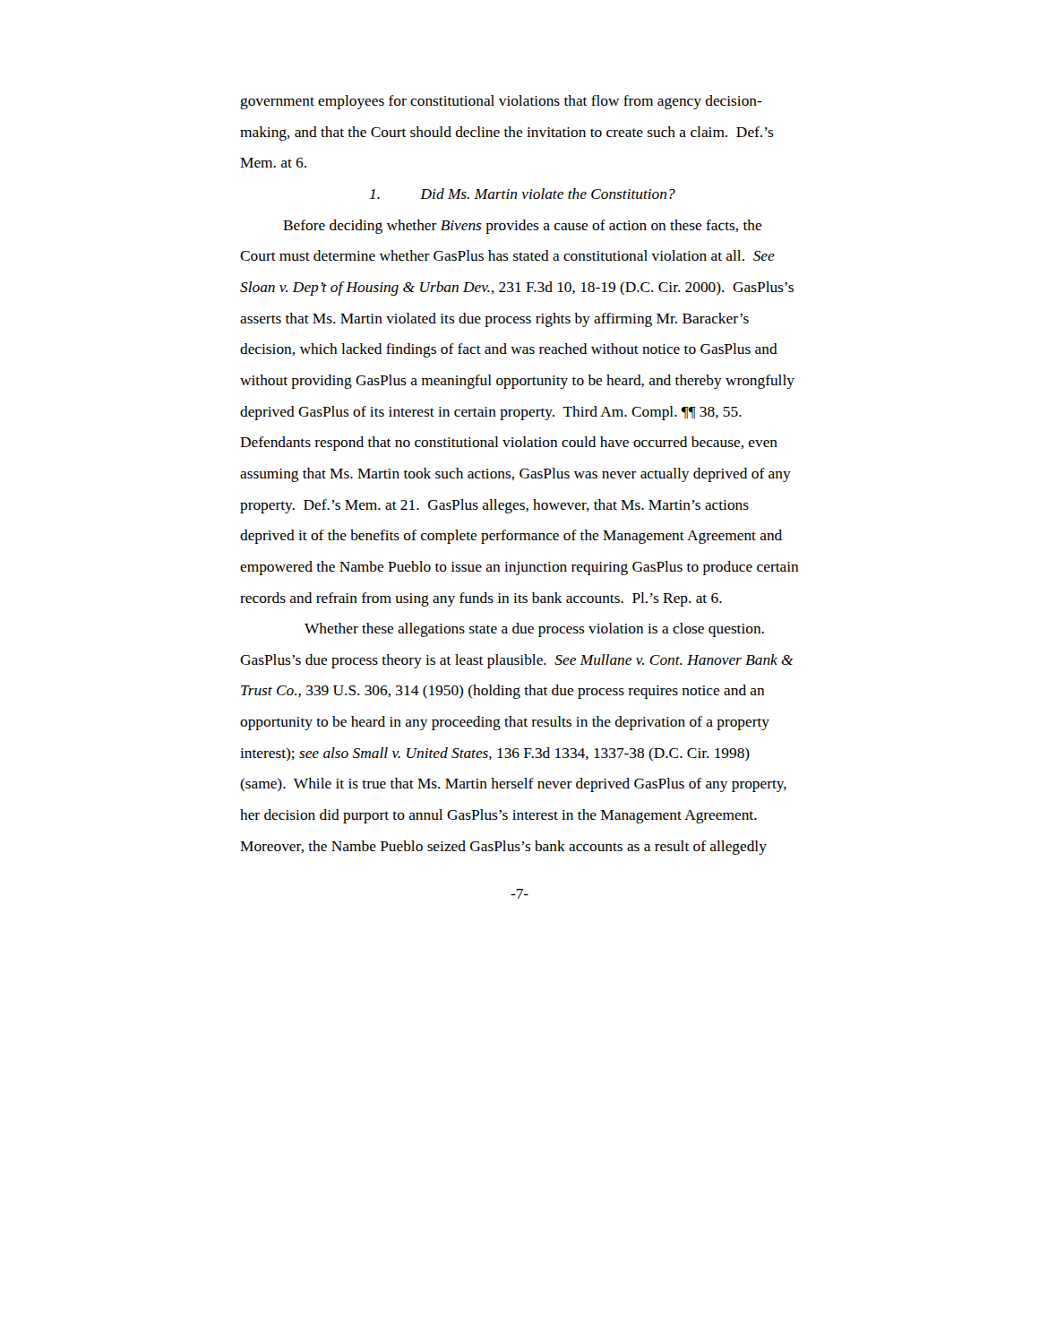government employees for constitutional violations that flow from agency decision-making, and that the Court should decline the invitation to create such a claim. Def.’s Mem. at 6.
1. Did Ms. Martin violate the Constitution?
Before deciding whether Bivens provides a cause of action on these facts, the Court must determine whether GasPlus has stated a constitutional violation at all. See Sloan v. Dep’t of Housing & Urban Dev., 231 F.3d 10, 18-19 (D.C. Cir. 2000). GasPlus’s asserts that Ms. Martin violated its due process rights by affirming Mr. Baracker’s decision, which lacked findings of fact and was reached without notice to GasPlus and without providing GasPlus a meaningful opportunity to be heard, and thereby wrongfully deprived GasPlus of its interest in certain property. Third Am. Compl. ¶¶ 38, 55. Defendants respond that no constitutional violation could have occurred because, even assuming that Ms. Martin took such actions, GasPlus was never actually deprived of any property. Def.’s Mem. at 21. GasPlus alleges, however, that Ms. Martin’s actions deprived it of the benefits of complete performance of the Management Agreement and empowered the Nambe Pueblo to issue an injunction requiring GasPlus to produce certain records and refrain from using any funds in its bank accounts. Pl.’s Rep. at 6.
Whether these allegations state a due process violation is a close question. GasPlus’s due process theory is at least plausible. See Mullane v. Cont. Hanover Bank & Trust Co., 339 U.S. 306, 314 (1950) (holding that due process requires notice and an opportunity to be heard in any proceeding that results in the deprivation of a property interest); see also Small v. United States, 136 F.3d 1334, 1337-38 (D.C. Cir. 1998) (same). While it is true that Ms. Martin herself never deprived GasPlus of any property, her decision did purport to annul GasPlus’s interest in the Management Agreement. Moreover, the Nambe Pueblo seized GasPlus’s bank accounts as a result of allegedly
-7-